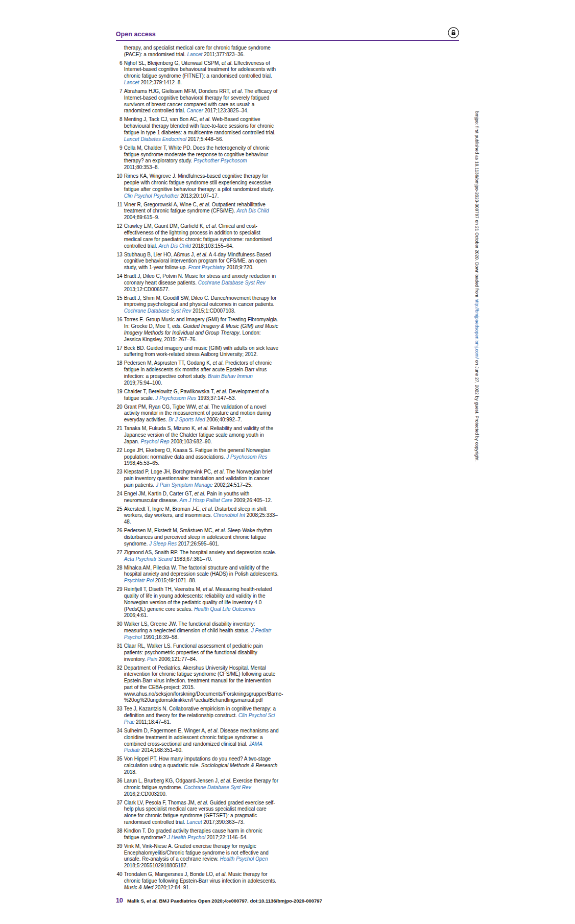Open access
therapy, and specialist medical care for chronic fatigue syndrome (PACE): a randomised trial. Lancet 2011;377:823–36.
6 Nijhof SL, Bleijenberg G, Uiterwaal CSPM, et al. Effectiveness of Internet-based cognitive behavioural treatment for adolescents with chronic fatigue syndrome (FITNET): a randomised controlled trial. Lancet 2012;379:1412–8.
7 Abrahams HJG, Gielissen MFM, Donders RRT, et al. The efficacy of Internet-based cognitive behavioral therapy for severely fatigued survivors of breast cancer compared with care as usual: a randomized controlled trial. Cancer 2017;123:3825–34.
8 Menting J, Tack CJ, van Bon AC, et al. Web-Based cognitive behavioural therapy blended with face-to-face sessions for chronic fatigue in type 1 diabetes: a multicentre randomised controlled trial. Lancet Diabetes Endocrinol 2017;5:448–56.
9 Cella M, Chalder T, White PD. Does the heterogeneity of chronic fatigue syndrome moderate the response to cognitive behaviour therapy? an exploratory study. Psychother Psychosom 2011;80:353–8.
10 Rimes KA, Wingrove J. Mindfulness-based cognitive therapy for people with chronic fatigue syndrome still experiencing excessive fatigue after cognitive behaviour therapy: a pilot randomized study. Clin Psychol Psychother 2013;20:107–17.
11 Viner R, Gregorowski A, Wine C, et al. Outpatient rehabilitative treatment of chronic fatigue syndrome (CFS/ME). Arch Dis Child 2004;89:615–9.
12 Crawley EM, Gaunt DM, Garfield K, et al. Clinical and cost-effectiveness of the lightning process in addition to specialist medical care for paediatric chronic fatigue syndrome: randomised controlled trial. Arch Dis Child 2018;103:155–64.
13 Stubhaug B, Lier HO, Aßmus J, et al. A 4-day Mindfulness-Based cognitive behavioral intervention program for CFS/ME. an open study, with 1-year follow-up. Front Psychiatry 2018;9:720.
14 Bradt J, Dileo C, Potvin N. Music for stress and anxiety reduction in coronary heart disease patients. Cochrane Database Syst Rev 2013;12:CD006577.
15 Bradt J, Shim M, Goodill SW, Dileo C. Dance/movement therapy for improving psychological and physical outcomes in cancer patients. Cochrane Database Syst Rev 2015;1:CD007103.
16 Torres E. Group Music and Imagery (GMI) for Treating Fibromyalgia. In: Grocke D, Moe T, eds. Guided Imagery & Music (GIM) and Music Imagery Methods for Individual and Group Therapy. London: Jessica Kingsley, 2015: 267–76.
17 Beck BD. Guided imagery and music (GIM) with adults on sick leave suffering from work-related stress Aalborg University; 2012.
18 Pedersen M, Asprusten TT, Godang K, et al. Predictors of chronic fatigue in adolescents six months after acute Epstein-Barr virus infection: a prospective cohort study. Brain Behav Immun 2019;75:94–100.
19 Chalder T, Berelowitz G, Pawlikowska T, et al. Development of a fatigue scale. J Psychosom Res 1993;37:147–53.
20 Grant PM, Ryan CG, Tigbe WW, et al. The validation of a novel activity monitor in the measurement of posture and motion during everyday activities. Br J Sports Med 2006;40:992–7.
21 Tanaka M, Fukuda S, Mizuno K, et al. Reliability and validity of the Japanese version of the Chalder fatigue scale among youth in Japan. Psychol Rep 2008;103:682–90.
22 Loge JH, Ekeberg O, Kaasa S. Fatigue in the general Norwegian population: normative data and associations. J Psychosom Res 1998;45:53–65.
23 Klepstad P, Loge JH, Borchgrevink PC, et al. The Norwegian brief pain inventory questionnaire: translation and validation in cancer pain patients. J Pain Symptom Manage 2002;24:517–25.
24 Engel JM, Kartin D, Carter GT, et al. Pain in youths with neuromuscular disease. Am J Hosp Palliat Care 2009;26:405–12.
25 Akerstedt T, Ingre M, Broman J-E, et al. Disturbed sleep in shift workers, day workers, and insomniacs. Chronobiol Int 2008;25:333–48.
26 Pedersen M, Ekstedt M, Småstuen MC, et al. Sleep-Wake rhythm disturbances and perceived sleep in adolescent chronic fatigue syndrome. J Sleep Res 2017;26:595–601.
27 Zigmond AS, Snaith RP. The hospital anxiety and depression scale. Acta Psychiatr Scand 1983;67:361–70.
28 Mihalca AM, Pilecka W. The factorial structure and validity of the hospital anxiety and depression scale (HADS) in Polish adolescents. Psychiatr Pol 2015;49:1071–88.
29 Reinfjell T, Diseth TH, Veenstra M, et al. Measuring health-related quality of life in young adolescents: reliability and validity in the Norwegian version of the pediatric quality of life inventory 4.0 (PedsQL) generic core scales. Health Qual Life Outcomes 2006;4:61.
30 Walker LS, Greene JW. The functional disability inventory: measuring a neglected dimension of child health status. J Pediatr Psychol 1991;16:39–58.
31 Claar RL, Walker LS. Functional assessment of pediatric pain patients: psychometric properties of the functional disability inventory. Pain 2006;121:77–84.
32 Department of Pediatrics, Akershus University Hospital. Mental intervention for chronic fatigue syndrome (CFS/ME) following acute Epstein-Barr virus infection. treatment manual for the intervention part of the CEBA-project; 2015. www.ahus.no/seksjon/forskning/Documents/Forskningsgrupper/Barne-%20og%20ungdomsklinikken/Paedia/Behandlingsmanual.pdf
33 Tee J, Kazantzis N. Collaborative empiricism in cognitive therapy: a definition and theory for the relationship construct. Clin Psychol Sci Prac 2011;18:47–61.
34 Sulheim D, Fagermoen E, Winger A, et al. Disease mechanisms and clonidine treatment in adolescent chronic fatigue syndrome: a combined cross-sectional and randomized clinical trial. JAMA Pediatr 2014;168:351–60.
35 Von Hippel PT. How many imputations do you need? A two-stage calculation using a quadratic rule. Sociological Methods & Research 2018.
36 Larun L, Brurberg KG, Odgaard-Jensen J, et al. Exercise therapy for chronic fatigue syndrome. Cochrane Database Syst Rev 2016;2:CD003200.
37 Clark LV, Pesola F, Thomas JM, et al. Guided graded exercise self-help plus specialist medical care versus specialist medical care alone for chronic fatigue syndrome (GETSET): a pragmatic randomised controlled trial. Lancet 2017;390:363–73.
38 Kindlon T. Do graded activity therapies cause harm in chronic fatigue syndrome? J Health Psychol 2017;22:1146–54.
39 Vink M, Vink-Niese A. Graded exercise therapy for myalgic Encephalomyelitis/Chronic fatigue syndrome is not effective and unsafe. Re-analysis of a cochrane review. Health Psychol Open 2018;5:2055102918805187.
40 Trondalen G, Mangersnes J, Bonde LO, et al. Music therapy for chronic fatigue following Epstein-Barr virus infection in adolescents. Music & Med 2020;12:84–91.
10
Malik S, et al. BMJ Paediatrics Open 2020;4:e000797. doi:10.1136/bmjpo-2020-000797
bmjpo: first published as 10.1136/bmjpo-2020-000797 on 21 October 2020. Downloaded from http://bmjpaedsopen.bmj.com/ on June 27, 2022 by guest. Protected by copyright.